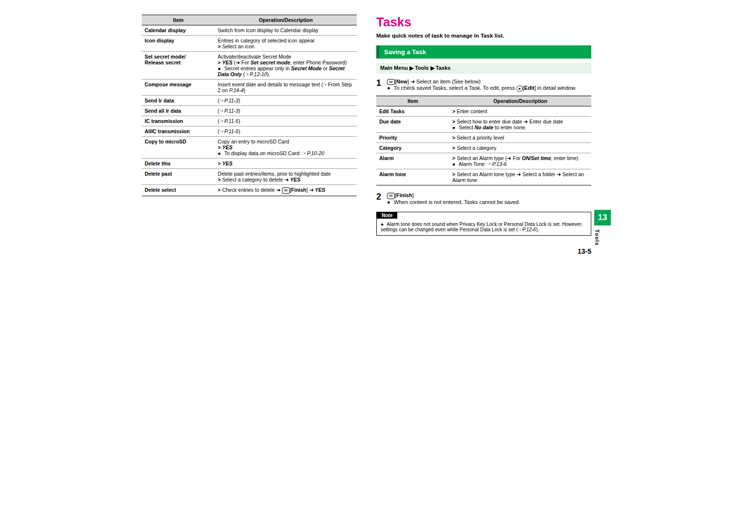| Item | Operation/Description |
| --- | --- |
| Calendar display | Switch from Icon display to Calendar display |
| Icon display | Entries in category of selected icon appear > Select an icon |
| Set secret mode/ Release secret | Activate/deactivate Secret Mode > YES ( ➜ For Set secret mode , enter Phone Password) ● Secret entries appear only in Secret Mode or Secret Data Only ( ☞ P.12-10 ). |
| Compose message | Insert event date and details to message text ( ☞ From Step 2 on P.14-4 ) |
| Send Ir data | ( ☞ P.11-3 ) |
| Send all Ir data | ( ☞ P.11-3 ) |
| IC transmission | ( ☞ P.11-5 ) |
| AllIC transmission | ( ☞ P.11-5 ) |
| Copy to microSD | Copy an entry to microSD Card > YES ● To display data on microSD Card: ☞ P.10-20 |
| Delete this | > YES |
| Delete past | Delete past entries/items, prior to highlighted date > Select a category to delete ➜ YES |
| Delete select | > Check entries to delete ➜ ✉ [ Finish ] ➜ YES |
Tasks
Make quick notes of task to manage in Task list.
Saving a Task
Main Menu ▶ Tools ▶ Tasks
1
✉[New] ➜ Select an item (See below)
● To check saved Tasks, select a Task. To edit, press ●[Edit] in detail window.
| Item | Operation/Description |
| --- | --- |
| Edit Tasks | > Enter content |
| Due date | > Select how to enter due date ➜ Enter due date ● Select No date to enter none. |
| Priority | > Select a priority level |
| Category | > Select a category |
| Alarm | > Select an Alarm type ( ➜ For ON/Set time , enter time) ● Alarm Tone: ☞ P.13-6 |
| Alarm tone | > Select an Alarm tone type ➜ Select a folder ➜ Select an Alarm tone |
2
✉[Finish]
● When content is not entered, Tasks cannot be saved.
Note
● Alarm tone does not sound when Privacy Key Lock or Personal Data Lock is set. However, settings can be changed even while Personal Data Lock is set (☞P.12-6).
13
Tools
13-5